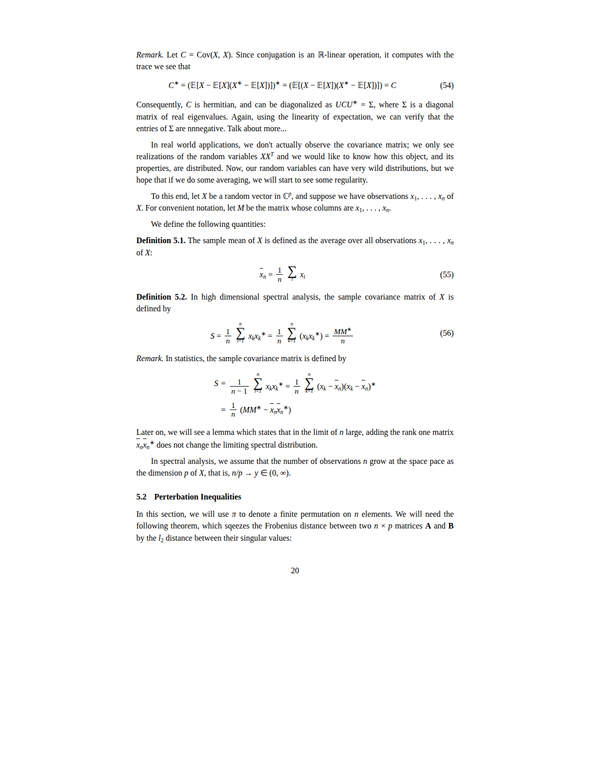Remark. Let C = Cov(X, X). Since conjugation is an ℝ-linear operation, it computes with the trace we see that
C∗ = (𝔼[X − 𝔼[X](X∗ − 𝔼[X])])∗ = (𝔼[(X − 𝔼[X])(X∗ − 𝔼[X])]) = C
(54)
Consequently, C is hermitian, and can be diagonalized as UCU∗ = Σ, where Σ is a diagonal matrix of real eigenvalues. Again, using the linearity of expectation, we can verify that the entries of Σ are nnnegative. Talk about more...
In real world applications, we don't actually observe the covariance matrix; we only see realizations of the random variables XXT and we would like to know how this object, and its properties, are distributed. Now, our random variables can have very wild distributions, but we hope that if we do some averaging, we will start to see some regularity.
To this end, let X be a random vector in ℂp, and suppose we have observations x1, . . . , xn of X. For convenient notation, let M be the matrix whose columns are x1, . . . , xn.
We define the following quantities:
Definition 5.1. The sample mean of X is defined as the average over all observations x1, . . . , xn of X:
xn = 1 n ∑i xi
(55)
Definition 5.2. In high dimensional spectral analysis, the sample covariance matrix of X is defined by
S = 1 n n∑i=1 xkxk∗ = 1 n n∑k=1 (xkxk∗) = MM∗n
(56)
Remark. In statistics, the sample covariance matrix is defined by
S
=
1 n − 1 n∑i=1 xkxk∗ = 1 n n∑k=1 (xk − xn)(xk − xn)∗
=
1 n (MM∗ − xnxn∗)
Later on, we will see a lemma which states that in the limit of n large, adding the rank one matrix xnxn∗ does not change the limiting spectral distribution.
In spectral analysis, we assume that the number of observations n grow at the space pace as the dimension p of X, that is, n/p → y ∈ (0, ∞).
5.2 Perterbation Inequalities
In this section, we will use π to denote a finite permutation on n elements. We will need the following theorem, which sqeezes the Frobenius distance between two n × p matrices A and B by the l2 distance between their singular values:
20